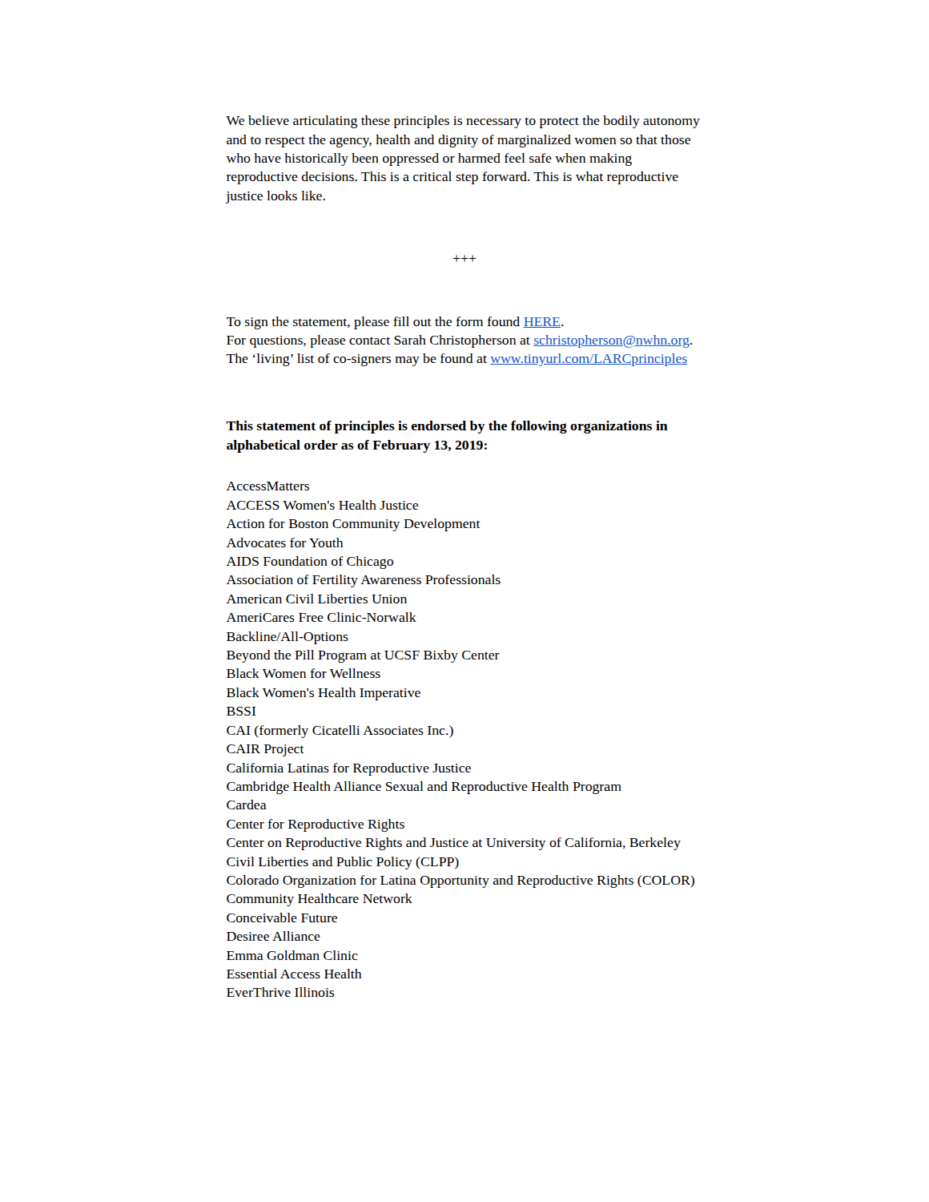We believe articulating these principles is necessary to protect the bodily autonomy and to respect the agency, health and dignity of marginalized women so that those who have historically been oppressed or harmed feel safe when making reproductive decisions. This is a critical step forward. This is what reproductive justice looks like.
+++
To sign the statement, please fill out the form found HERE.
For questions, please contact Sarah Christopherson at schristopherson@nwhn.org.
The ‘living’ list of co-signers may be found at www.tinyurl.com/LARCprinciples
This statement of principles is endorsed by the following organizations in alphabetical order as of February 13, 2019:
AccessMatters
ACCESS Women's Health Justice
Action for Boston Community Development
Advocates for Youth
AIDS Foundation of Chicago
Association of Fertility Awareness Professionals
American Civil Liberties Union
AmeriCares Free Clinic-Norwalk
Backline/All-Options
Beyond the Pill Program at UCSF Bixby Center
Black Women for Wellness
Black Women's Health Imperative
BSSI
CAI (formerly Cicatelli Associates Inc.)
CAIR Project
California Latinas for Reproductive Justice
Cambridge Health Alliance Sexual and Reproductive Health Program
Cardea
Center for Reproductive Rights
Center on Reproductive Rights and Justice at University of California, Berkeley
Civil Liberties and Public Policy (CLPP)
Colorado Organization for Latina Opportunity and Reproductive Rights (COLOR)
Community Healthcare Network
Conceivable Future
Desiree Alliance
Emma Goldman Clinic
Essential Access Health
EverThrive Illinois